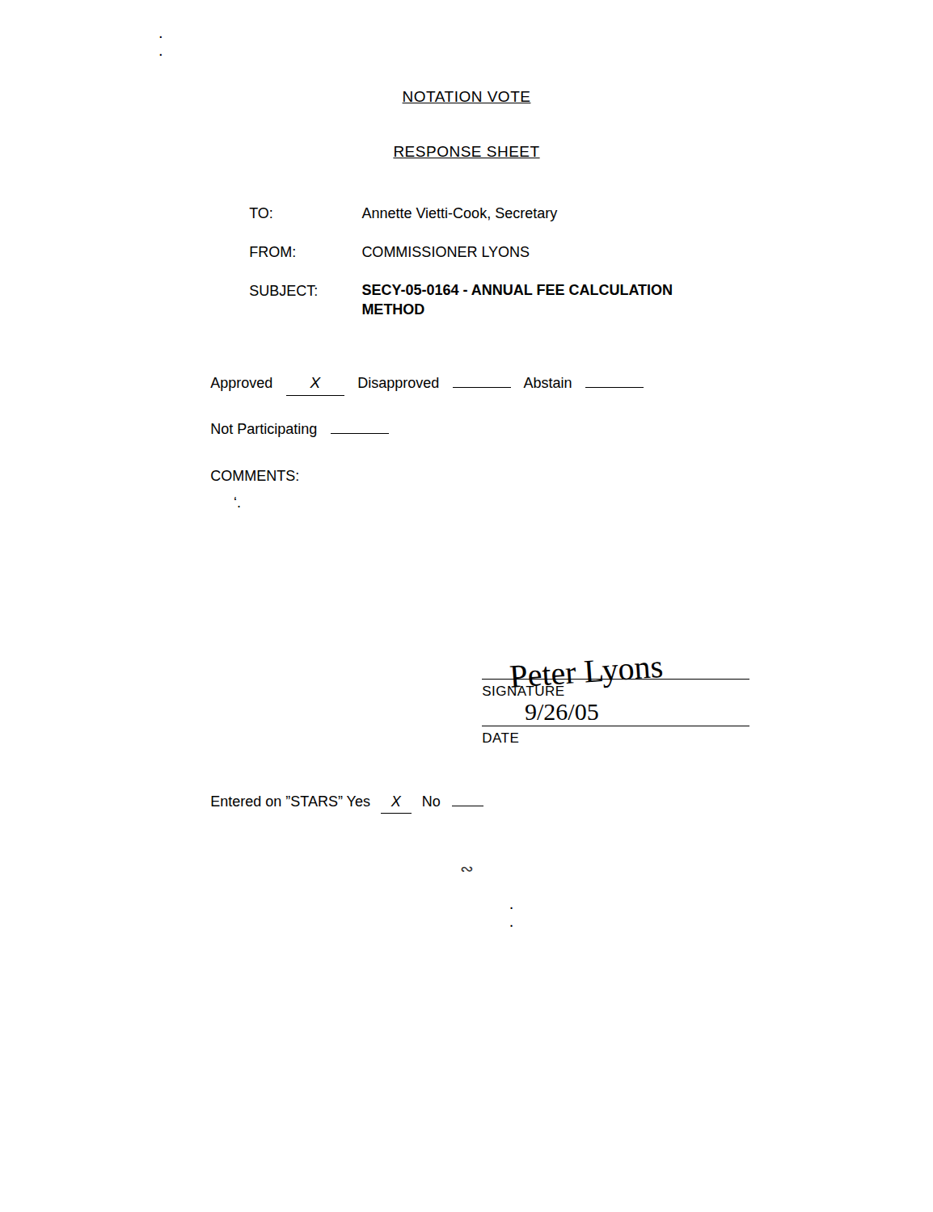. .
NOTATION VOTE
RESPONSE SHEET
| TO: | Annette Vietti-Cook, Secretary |
| FROM: | COMMISSIONER LYONS |
| SUBJECT: | SECY-05-0164 - ANNUAL FEE CALCULATION METHOD |
Approved X Disapproved Abstain
Not Participating
COMMENTS:
‘.
Peter Lyons
SIGNATURE
9/26/05
DATE
Entered on ”STARS” Yes X No
∾
. .